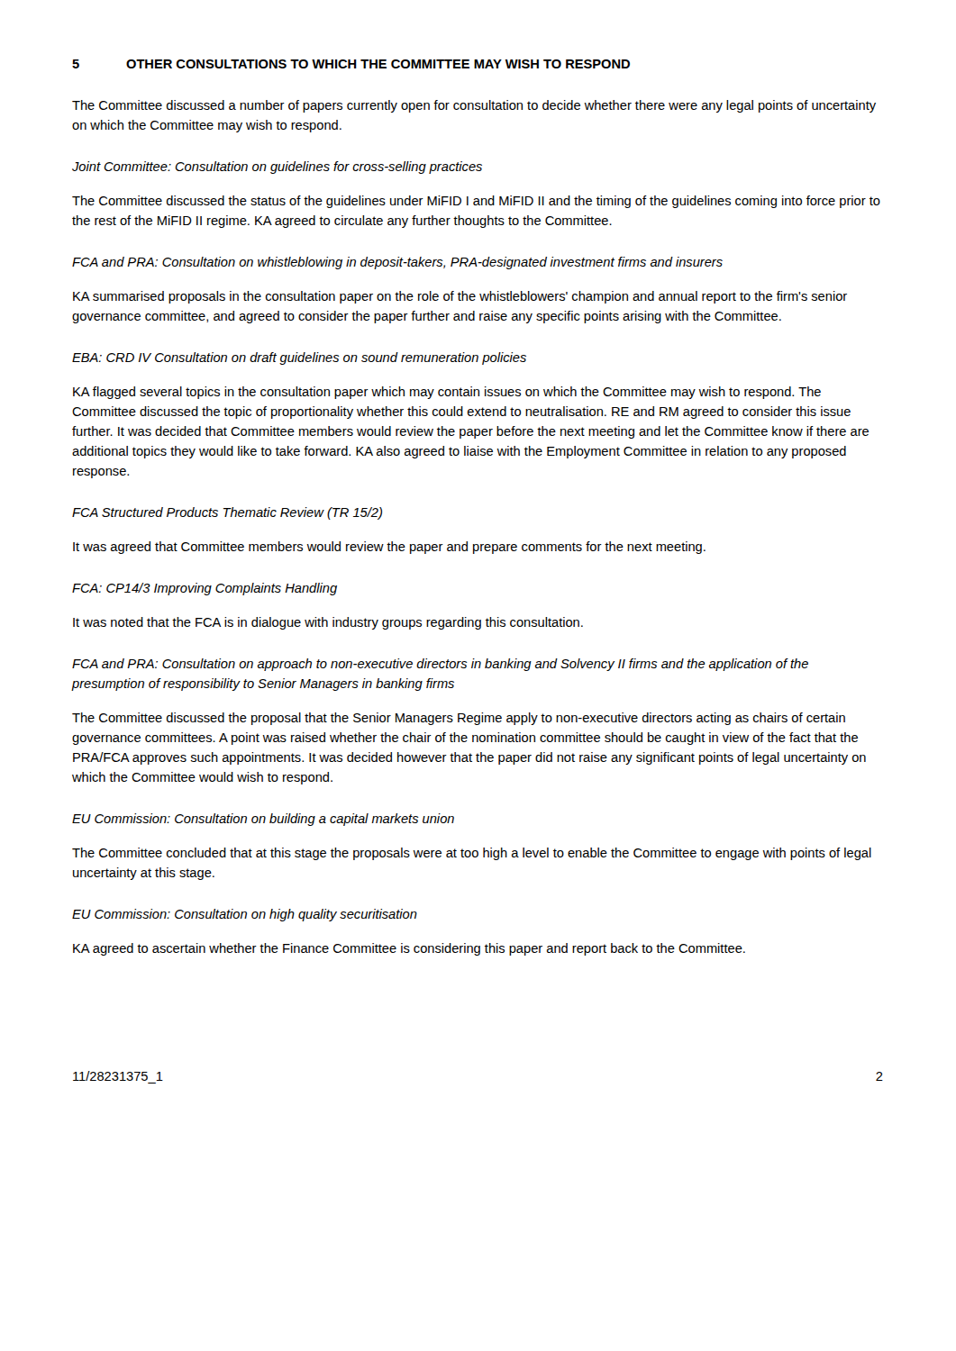5 OTHER CONSULTATIONS TO WHICH THE COMMITTEE MAY WISH TO RESPOND
The Committee discussed a number of papers currently open for consultation to decide whether there were any legal points of uncertainty on which the Committee may wish to respond.
Joint Committee: Consultation on guidelines for cross-selling practices
The Committee discussed the status of the guidelines under MiFID I and MiFID II and the timing of the guidelines coming into force prior to the rest of the MiFID II regime. KA agreed to circulate any further thoughts to the Committee.
FCA and PRA: Consultation on whistleblowing in deposit-takers, PRA-designated investment firms and insurers
KA summarised proposals in the consultation paper on the role of the whistleblowers' champion and annual report to the firm's senior governance committee, and agreed to consider the paper further and raise any specific points arising with the Committee.
EBA: CRD IV Consultation on draft guidelines on sound remuneration policies
KA flagged several topics in the consultation paper which may contain issues on which the Committee may wish to respond. The Committee discussed the topic of proportionality whether this could extend to neutralisation. RE and RM agreed to consider this issue further. It was decided that Committee members would review the paper before the next meeting and let the Committee know if there are additional topics they would like to take forward. KA also agreed to liaise with the Employment Committee in relation to any proposed response.
FCA Structured Products Thematic Review (TR 15/2)
It was agreed that Committee members would review the paper and prepare comments for the next meeting.
FCA: CP14/3 Improving Complaints Handling
It was noted that the FCA is in dialogue with industry groups regarding this consultation.
FCA and PRA: Consultation on approach to non-executive directors in banking and Solvency II firms and the application of the presumption of responsibility to Senior Managers in banking firms
The Committee discussed the proposal that the Senior Managers Regime apply to non-executive directors acting as chairs of certain governance committees. A point was raised whether the chair of the nomination committee should be caught in view of the fact that the PRA/FCA approves such appointments. It was decided however that the paper did not raise any significant points of legal uncertainty on which the Committee would wish to respond.
EU Commission: Consultation on building a capital markets union
The Committee concluded that at this stage the proposals were at too high a level to enable the Committee to engage with points of legal uncertainty at this stage.
EU Commission: Consultation on high quality securitisation
KA agreed to ascertain whether the Finance Committee is considering this paper and report back to the Committee.
11/28231375_1 2